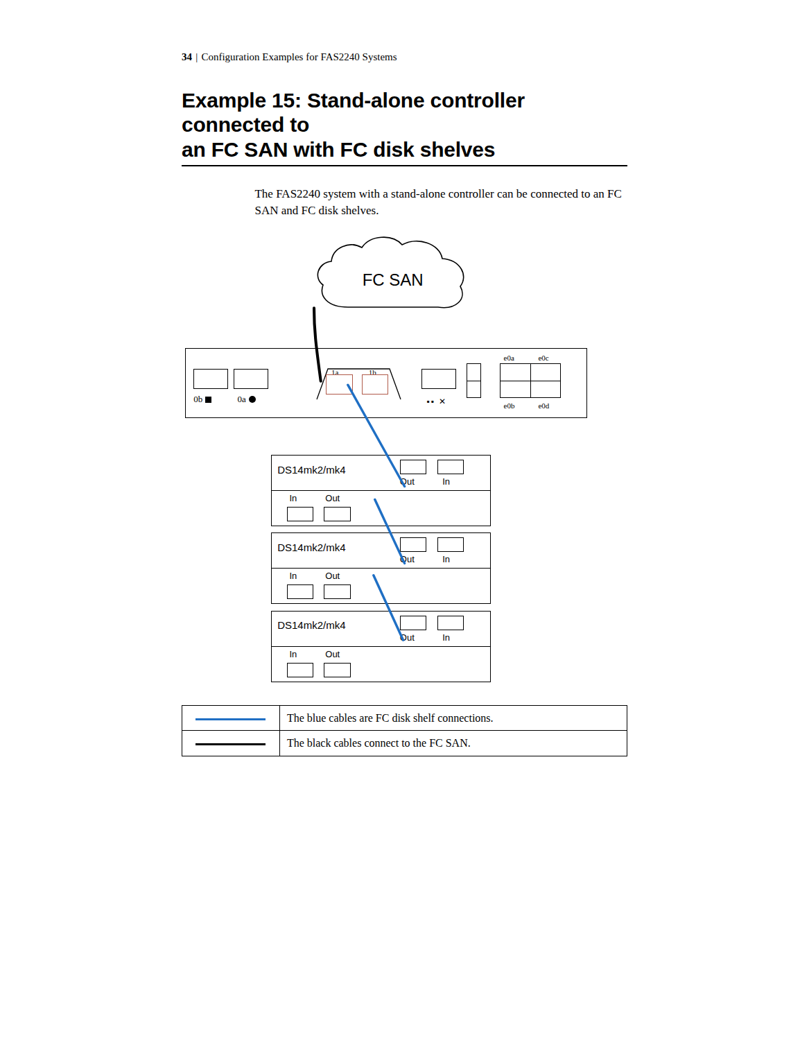34|Configuration Examples for FAS2240 Systems
Example 15: Stand-alone controller connected to
an FC SAN with FC disk shelves
The FAS2240 system with a stand-alone controller can be connected to an FC SAN and FC disk shelves.
FC SAN
0b
0a
1a
1b
▪▪ ✕
e0a
e0c
e0b
e0d
DS14mk2/mk4
Out In
In Out
DS14mk2/mk4
Out In
In Out
DS14mk2/mk4
Out In
In Out
| | The blue cables are FC disk shelf connections. |
| | The black cables connect to the FC SAN. |